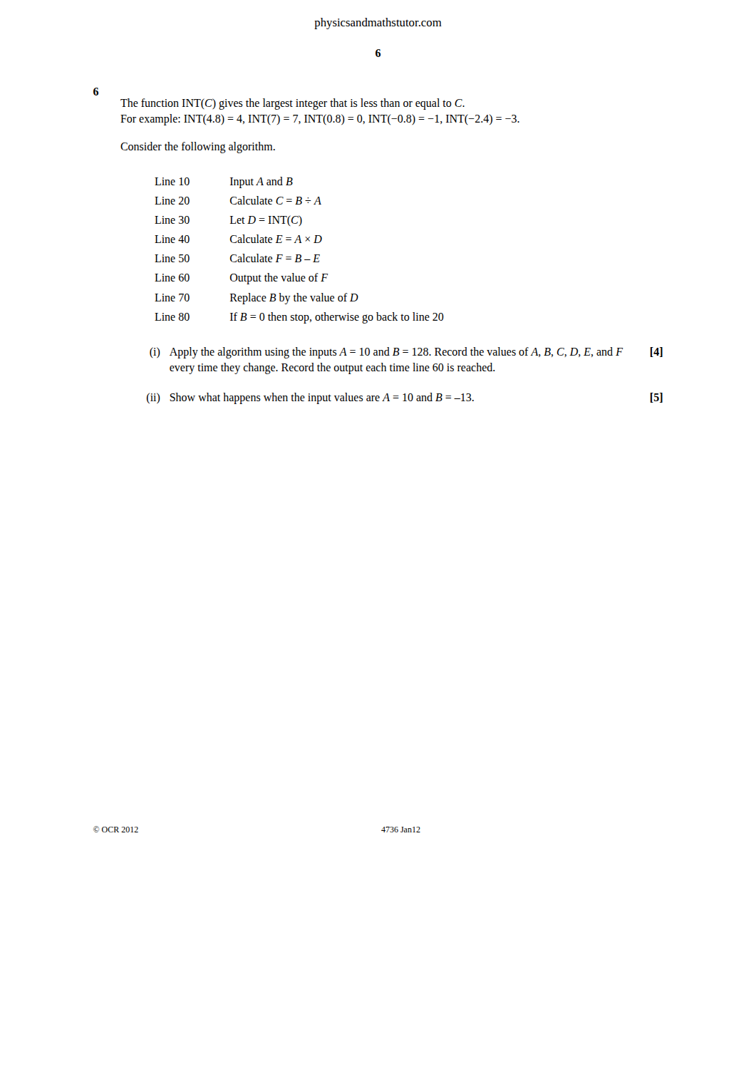physicsandmathstutor.com
6
6
The function INT(C) gives the largest integer that is less than or equal to C.
For example: INT(4.8) = 4, INT(7) = 7, INT(0.8) = 0, INT(−0.8) = −1, INT(−2.4) = −3.
Consider the following algorithm.
| Line 10 | Input A and B |
| Line 20 | Calculate C = B ÷ A |
| Line 30 | Let D = INT( C ) |
| Line 40 | Calculate E = A × D |
| Line 50 | Calculate F = B – E |
| Line 60 | Output the value of F |
| Line 70 | Replace B by the value of D |
| Line 80 | If B = 0 then stop, otherwise go back to line 20 |
(i)
[4] Apply the algorithm using the inputs A = 10 and B = 128. Record the values of A, B, C, D, E, and F every time they change. Record the output each time line 60 is reached.
(ii)
[5] Show what happens when the input values are A = 10 and B = –13.
© OCR 2012
4736 Jan12